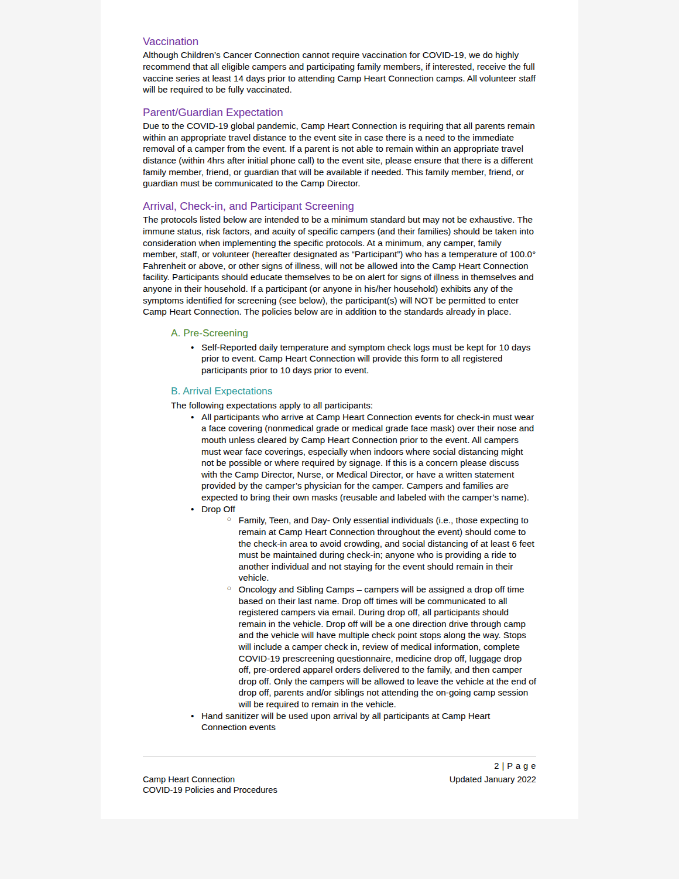Vaccination
Although Children’s Cancer Connection cannot require vaccination for COVID-19, we do highly recommend that all eligible campers and participating family members, if interested, receive the full vaccine series at least 14 days prior to attending Camp Heart Connection camps. All volunteer staff will be required to be fully vaccinated.
Parent/Guardian Expectation
Due to the COVID-19 global pandemic, Camp Heart Connection is requiring that all parents remain within an appropriate travel distance to the event site in case there is a need to the immediate removal of a camper from the event. If a parent is not able to remain within an appropriate travel distance (within 4hrs after initial phone call) to the event site, please ensure that there is a different family member, friend, or guardian that will be available if needed. This family member, friend, or guardian must be communicated to the Camp Director.
Arrival, Check-in, and Participant Screening
The protocols listed below are intended to be a minimum standard but may not be exhaustive. The immune status, risk factors, and acuity of specific campers (and their families) should be taken into consideration when implementing the specific protocols. At a minimum, any camper, family member, staff, or volunteer (hereafter designated as “Participant”) who has a temperature of 100.0° Fahrenheit or above, or other signs of illness, will not be allowed into the Camp Heart Connection facility. Participants should educate themselves to be on alert for signs of illness in themselves and anyone in their household. If a participant (or anyone in his/her household) exhibits any of the symptoms identified for screening (see below), the participant(s) will NOT be permitted to enter Camp Heart Connection. The policies below are in addition to the standards already in place.
A. Pre-Screening
Self-Reported daily temperature and symptom check logs must be kept for 10 days prior to event. Camp Heart Connection will provide this form to all registered participants prior to 10 days prior to event.
B. Arrival Expectations
The following expectations apply to all participants:
All participants who arrive at Camp Heart Connection events for check-in must wear a face covering (nonmedical grade or medical grade face mask) over their nose and mouth unless cleared by Camp Heart Connection prior to the event. All campers must wear face coverings, especially when indoors where social distancing might not be possible or where required by signage. If this is a concern please discuss with the Camp Director, Nurse, or Medical Director, or have a written statement provided by the camper’s physician for the camper. Campers and families are expected to bring their own masks (reusable and labeled with the camper’s name).
Drop Off
Family, Teen, and Day- Only essential individuals (i.e., those expecting to remain at Camp Heart Connection throughout the event) should come to the check-in area to avoid crowding, and social distancing of at least 6 feet must be maintained during check-in; anyone who is providing a ride to another individual and not staying for the event should remain in their vehicle.
Oncology and Sibling Camps – campers will be assigned a drop off time based on their last name. Drop off times will be communicated to all registered campers via email. During drop off, all participants should remain in the vehicle. Drop off will be a one direction drive through camp and the vehicle will have multiple check point stops along the way. Stops will include a camper check in, review of medical information, complete COVID-19 prescreening questionnaire, medicine drop off, luggage drop off, pre-ordered apparel orders delivered to the family, and then camper drop off. Only the campers will be allowed to leave the vehicle at the end of drop off, parents and/or siblings not attending the on-going camp session will be required to remain in the vehicle.
Hand sanitizer will be used upon arrival by all participants at Camp Heart Connection events
2 | P a g e
Camp Heart Connection
COVID-19 Policies and Procedures
Updated January 2022